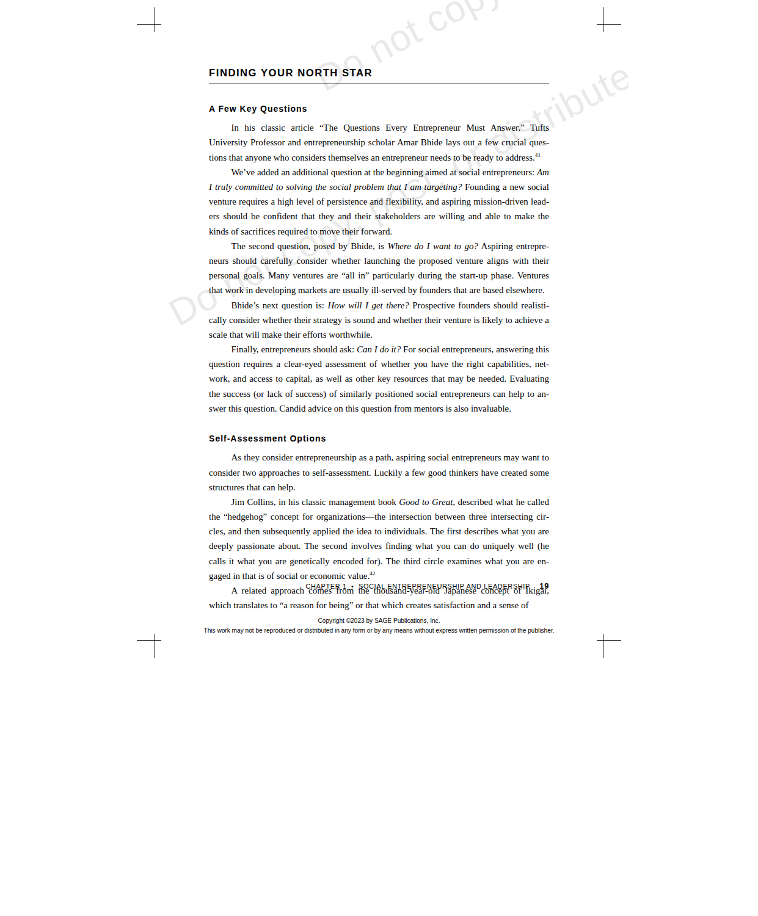Do not copy, post, or distribute Do not copy, post, or distribute
FINDING YOUR NORTH STAR
A Few Key Questions
In his classic article “The Questions Every Entrepreneur Must Answer,” Tufts University Professor and entrepreneurship scholar Amar Bhide lays out a few crucial questions that anyone who considers themselves an entrepreneur needs to be ready to address.41
We’ve added an additional question at the beginning aimed at social entrepreneurs: Am I truly committed to solving the social problem that I am targeting? Founding a new social venture requires a high level of persistence and flexibility, and aspiring mission-driven leaders should be confident that they and their stakeholders are willing and able to make the kinds of sacrifices required to move their forward.
The second question, posed by Bhide, is Where do I want to go? Aspiring entrepreneurs should carefully consider whether launching the proposed venture aligns with their personal goals. Many ventures are “all in” particularly during the start-up phase. Ventures that work in developing markets are usually ill-served by founders that are based elsewhere.
Bhide’s next question is: How will I get there? Prospective founders should realistically consider whether their strategy is sound and whether their venture is likely to achieve a scale that will make their efforts worthwhile.
Finally, entrepreneurs should ask: Can I do it? For social entrepreneurs, answering this question requires a clear-eyed assessment of whether you have the right capabilities, network, and access to capital, as well as other key resources that may be needed. Evaluating the success (or lack of success) of similarly positioned social entrepreneurs can help to answer this question. Candid advice on this question from mentors is also invaluable.
Self-Assessment Options
As they consider entrepreneurship as a path, aspiring social entrepreneurs may want to consider two approaches to self-assessment. Luckily a few good thinkers have created some structures that can help.
Jim Collins, in his classic management book Good to Great, described what he called the “hedgehog” concept for organizations—the intersection between three intersecting circles, and then subsequently applied the idea to individuals. The first describes what you are deeply passionate about. The second involves finding what you can do uniquely well (he calls it what you are genetically encoded for). The third circle examines what you are engaged in that is of social or economic value.42
A related approach comes from the thousand-year-old Japanese concept of Ikigai, which translates to “a reason for being” or that which creates satisfaction and a sense of
CHAPTER 1 • SOCIAL ENTREPRENEURSHIP AND LEADERSHIP19
Copyright ©2023 by SAGE Publications, Inc.
This work may not be reproduced or distributed in any form or by any means without express written permission of the publisher.